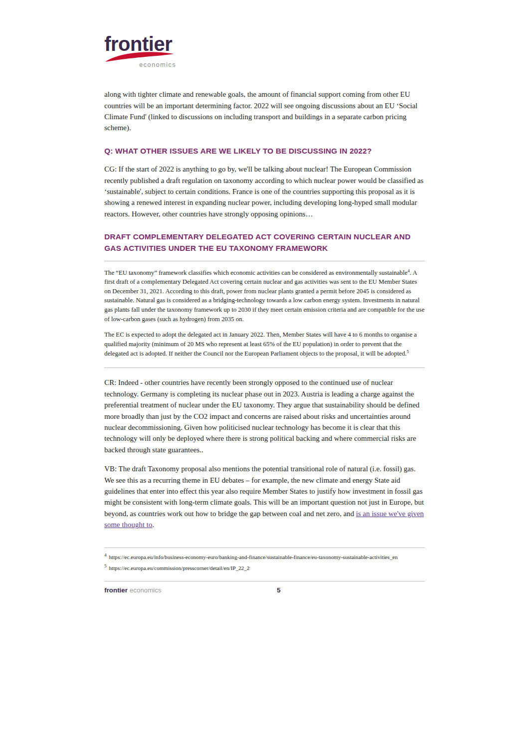frontier
economics
along with tighter climate and renewable goals, the amount of financial support coming from other EU countries will be an important determining factor. 2022 will see ongoing discussions about an EU ‘Social Climate Fund' (linked to discussions on including transport and buildings in a separate carbon pricing scheme).
Q: What other issues are we likely to be discussing in 2022?
CG: If the start of 2022 is anything to go by, we'll be talking about nuclear! The European Commission recently published a draft regulation on taxonomy according to which nuclear power would be classified as ‘sustainable', subject to certain conditions. France is one of the countries supporting this proposal as it is showing a renewed interest in expanding nuclear power, including developing long-hyped small modular reactors. However, other countries have strongly opposing opinions…
Draft complementary delegated act covering certain nuclear and gas activities under the EU taxonomy framework
The “EU taxonomy” framework classifies which economic activities can be considered as environmentally sustainable4. A first draft of a complementary Delegated Act covering certain nuclear and gas activities was sent to the EU Member States on December 31, 2021. According to this draft, power from nuclear plants granted a permit before 2045 is considered as sustainable. Natural gas is considered as a bridging-technology towards a low carbon energy system. Investments in natural gas plants fall under the taxonomy framework up to 2030 if they meet certain emission criteria and are compatible for the use of low-carbon gases (such as hydrogen) from 2035 on.
The EC is expected to adopt the delegated act in January 2022. Then, Member States will have 4 to 6 months to organise a qualified majority (minimum of 20 MS who represent at least 65% of the EU population) in order to prevent that the delegated act is adopted. If neither the Council nor the European Parliament objects to the proposal, it will be adopted.5
CR: Indeed - other countries have recently been strongly opposed to the continued use of nuclear technology. Germany is completing its nuclear phase out in 2023. Austria is leading a charge against the preferential treatment of nuclear under the EU taxonomy. They argue that sustainability should be defined more broadly than just by the CO2 impact and concerns are raised about risks and uncertainties around nuclear decommissioning. Given how politicised nuclear technology has become it is clear that this technology will only be deployed where there is strong political backing and where commercial risks are backed through state guarantees..
VB: The draft Taxonomy proposal also mentions the potential transitional role of natural (i.e. fossil) gas. We see this as a recurring theme in EU debates – for example, the new climate and energy State aid guidelines that enter into effect this year also require Member States to justify how investment in fossil gas might be consistent with long-term climate goals. This will be an important question not just in Europe, but beyond, as countries work out how to bridge the gap between coal and net zero, and is an issue we've given some thought to.
4 https://ec.europa.eu/info/business-economy-euro/banking-and-finance/sustainable-finance/eu-taxonomy-sustainable-activities_en
5 https://ec.europa.eu/commission/presscorner/detail/en/IP_22_2
frontiereconomics
5